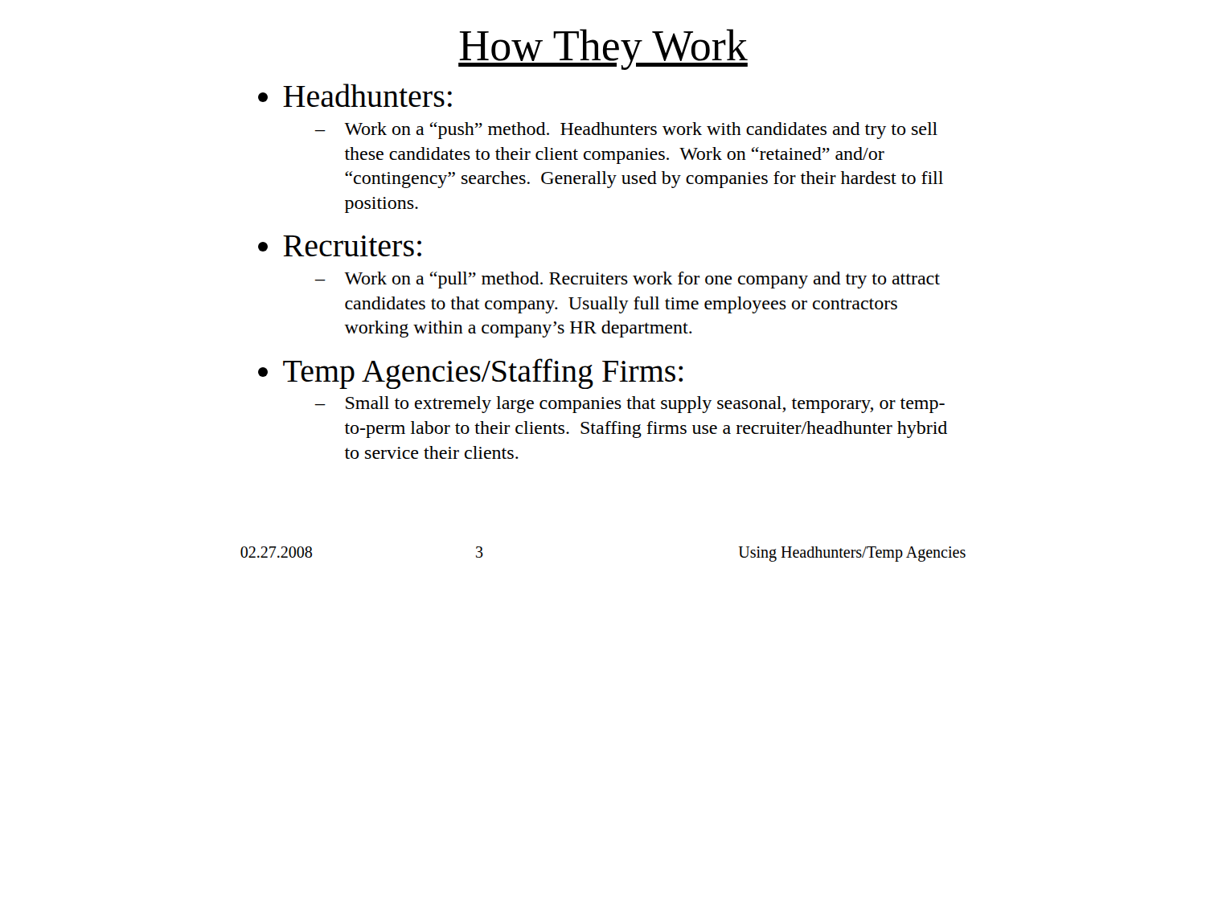How They Work
Headhunters:
Work on a “push” method. Headhunters work with candidates and try to sell these candidates to their client companies. Work on “retained” and/or “contingency” searches. Generally used by companies for their hardest to fill positions.
Recruiters:
Work on a “pull” method. Recruiters work for one company and try to attract candidates to that company. Usually full time employees or contractors working within a company’s HR department.
Temp Agencies/Staffing Firms:
Small to extremely large companies that supply seasonal, temporary, or temp-to-perm labor to their clients. Staffing firms use a recruiter/headhunter hybrid to service their clients.
02.27.2008 3 Using Headhunters/Temp Agencies